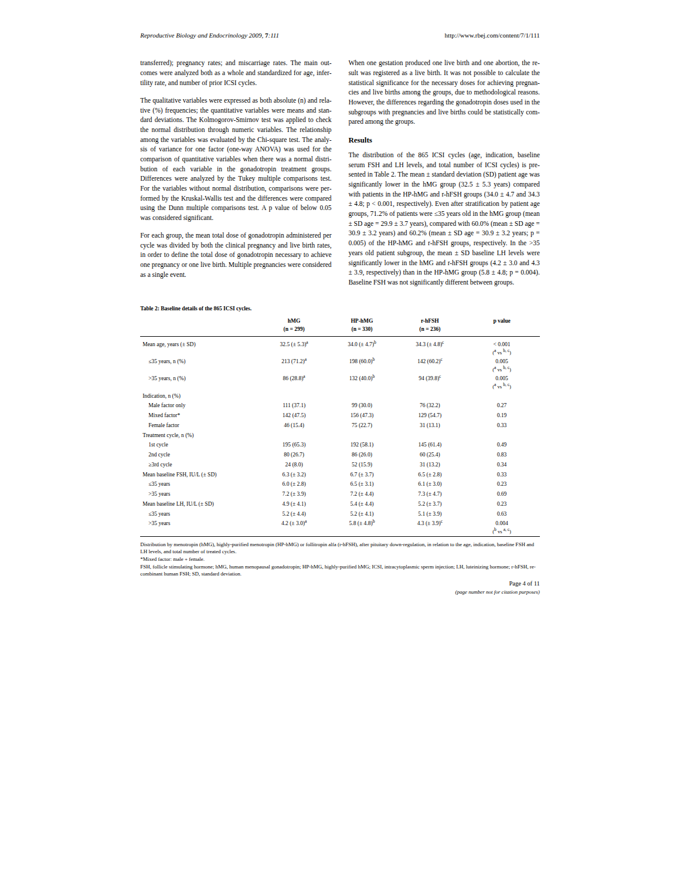Reproductive Biology and Endocrinology 2009, 7:111
http://www.rbej.com/content/7/1/111
transferred); pregnancy rates; and miscarriage rates. The main outcomes were analyzed both as a whole and standardized for age, infertility rate, and number of prior ICSI cycles.
The qualitative variables were expressed as both absolute (n) and relative (%) frequencies; the quantitative variables were means and standard deviations. The Kolmogorov-Smirnov test was applied to check the normal distribution through numeric variables. The relationship among the variables was evaluated by the Chi-square test. The analysis of variance for one factor (one-way ANOVA) was used for the comparison of quantitative variables when there was a normal distribution of each variable in the gonadotropin treatment groups. Differences were analyzed by the Tukey multiple comparisons test. For the variables without normal distribution, comparisons were performed by the Kruskal-Wallis test and the differences were compared using the Dunn multiple comparisons test. A p value of below 0.05 was considered significant.
For each group, the mean total dose of gonadotropin administered per cycle was divided by both the clinical pregnancy and live birth rates, in order to define the total dose of gonadotropin necessary to achieve one pregnancy or one live birth. Multiple pregnancies were considered as a single event.
When one gestation produced one live birth and one abortion, the result was registered as a live birth. It was not possible to calculate the statistical significance for the necessary doses for achieving pregnancies and live births among the groups, due to methodological reasons. However, the differences regarding the gonadotropin doses used in the subgroups with pregnancies and live births could be statistically compared among the groups.
Results
The distribution of the 865 ICSI cycles (age, indication, baseline serum FSH and LH levels, and total number of ICSI cycles) is presented in Table 2. The mean ± standard deviation (SD) patient age was significantly lower in the hMG group (32.5 ± 5.3 years) compared with patients in the HP-hMG and r-hFSH groups (34.0 ± 4.7 and 34.3 ± 4.8; p < 0.001, respectively). Even after stratification by patient age groups, 71.2% of patients were ≤35 years old in the hMG group (mean ± SD age = 29.9 ± 3.7 years), compared with 60.0% (mean ± SD age = 30.9 ± 3.2 years) and 60.2% (mean ± SD age = 30.9 ± 3.2 years; p = 0.005) of the HP-hMG and r-hFSH groups, respectively. In the >35 years old patient subgroup, the mean ± SD baseline LH levels were significantly lower in the hMG and r-hFSH groups (4.2 ± 3.0 and 4.3 ± 3.9, respectively) than in the HP-hMG group (5.8 ± 4.8; p = 0.004). Baseline FSH was not significantly different between groups.
Table 2: Baseline details of the 865 ICSI cycles.
| | hMG (n = 299) | HP-hMG (n = 330) | r-hFSH (n = 236) | p value |
| --- | --- | --- | --- | --- |
| Mean age, years (± SD) | 32.5 (± 5.3) a | 34.0 (± 4.7) b | 34.3 (± 4.8) c | < 0.001 ( a vs b, c ) |
| ≤35 years, n (%) | 213 (71.2) a | 198 (60.0) b | 142 (60.2) c | 0.005 ( a vs b, c ) |
| >35 years, n (%) | 86 (28.8) a | 132 (40.0) b | 94 (39.8) c | 0.005 ( a vs b, c ) |
| Indication, n (%) | | | | |
| Male factor only | 111 (37.1) | 99 (30.0) | 76 (32.2) | 0.27 |
| Mixed factor* | 142 (47.5) | 156 (47.3) | 129 (54.7) | 0.19 |
| Female factor | 46 (15.4) | 75 (22.7) | 31 (13.1) | 0.33 |
| Treatment cycle, n (%) | | | | |
| 1st cycle | 195 (65.3) | 192 (58.1) | 145 (61.4) | 0.49 |
| 2nd cycle | 80 (26.7) | 86 (26.0) | 60 (25.4) | 0.83 |
| ≥3rd cycle | 24 (8.0) | 52 (15.9) | 31 (13.2) | 0.34 |
| Mean baseline FSH, IU/L (± SD) | 6.3 (± 3.2) | 6.7 (± 3.7) | 6.5 (± 2.8) | 0.33 |
| ≤35 years | 6.0 (± 2.8) | 6.5 (± 3.1) | 6.1 (± 3.0) | 0.23 |
| >35 years | 7.2 (± 3.9) | 7.2 (± 4.4) | 7.3 (± 4.7) | 0.69 |
| Mean baseline LH, IU/L (± SD) | 4.9 (± 4.1) | 5.4 (± 4.4) | 5.2 (± 3.7) | 0.23 |
| ≤35 years | 5.2 (± 4.4) | 5.2 (± 4.1) | 5.1 (± 3.9) | 0.63 |
| >35 years | 4.2 (± 3.0) a | 5.8 (± 4.8) b | 4.3 (± 3.9) c | 0.004 ( b vs a, c ) |
Distribution by menotropin (hMG), highly-purified menotropin (HP-hMG) or follitropin alfa (r-hFSH), after pituitary down-regulation, in relation to the age, indication, baseline FSH and LH levels, and total number of treated cycles.
*Mixed factor: male + female.
FSH, follicle stimulating hormone; hMG, human menopausal gonadotropin; HP-hMG, highly-purified hMG; ICSI, intracytoplasmic sperm injection; LH, luteinizing hormone; r-hFSH, recombinant human FSH; SD, standard deviation.
Page 4 of 11
(page number not for citation purposes)